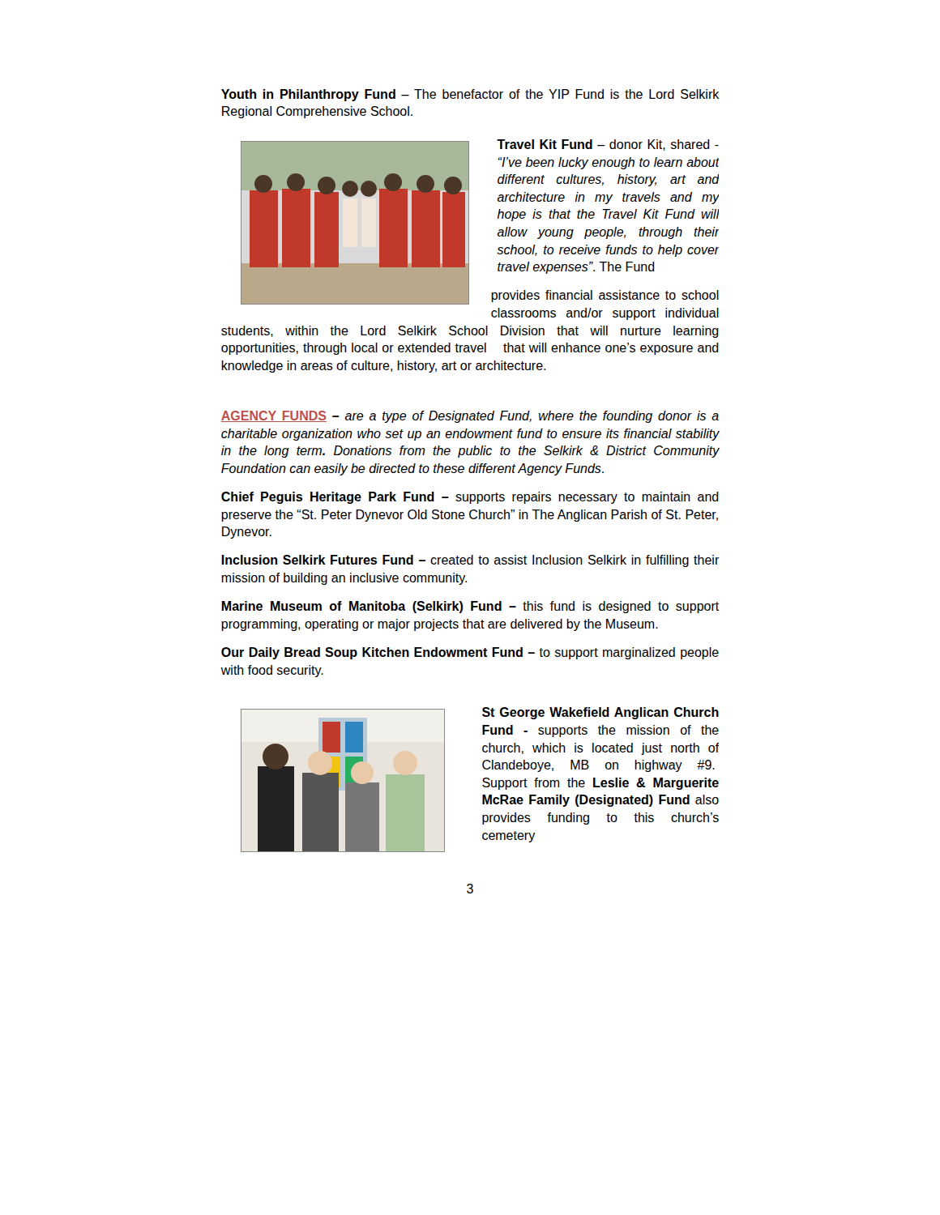Youth in Philanthropy Fund – The benefactor of the YIP Fund is the Lord Selkirk Regional Comprehensive School.
Travel Kit Fund – donor Kit, shared - “I’ve been lucky enough to learn about different cultures, history, art and architecture in my travels and my hope is that the Travel Kit Fund will allow young people, through their school, to receive funds to help cover travel expenses”. The Fund
provides financial assistance to school classrooms and/or support individual students, within the Lord Selkirk School Division that will nurture learning opportunities, through local or extended travel that will enhance one’s exposure and knowledge in areas of culture, history, art or architecture.
AGENCY FUNDS – are a type of Designated Fund, where the founding donor is a charitable organization who set up an endowment fund to ensure its financial stability in the long term. Donations from the public to the Selkirk & District Community Foundation can easily be directed to these different Agency Funds.
Chief Peguis Heritage Park Fund – supports repairs necessary to maintain and preserve the “St. Peter Dynevor Old Stone Church” in The Anglican Parish of St. Peter, Dynevor.
Inclusion Selkirk Futures Fund – created to assist Inclusion Selkirk in fulfilling their mission of building an inclusive community.
Marine Museum of Manitoba (Selkirk) Fund – this fund is designed to support programming, operating or major projects that are delivered by the Museum.
Our Daily Bread Soup Kitchen Endowment Fund – to support marginalized people with food security.
St George Wakefield Anglican Church Fund - supports the mission of the church, which is located just north of Clandeboye, MB on highway #9. Support from the Leslie & Marguerite McRae Family (Designated) Fund also provides funding to this church’s cemetery
3